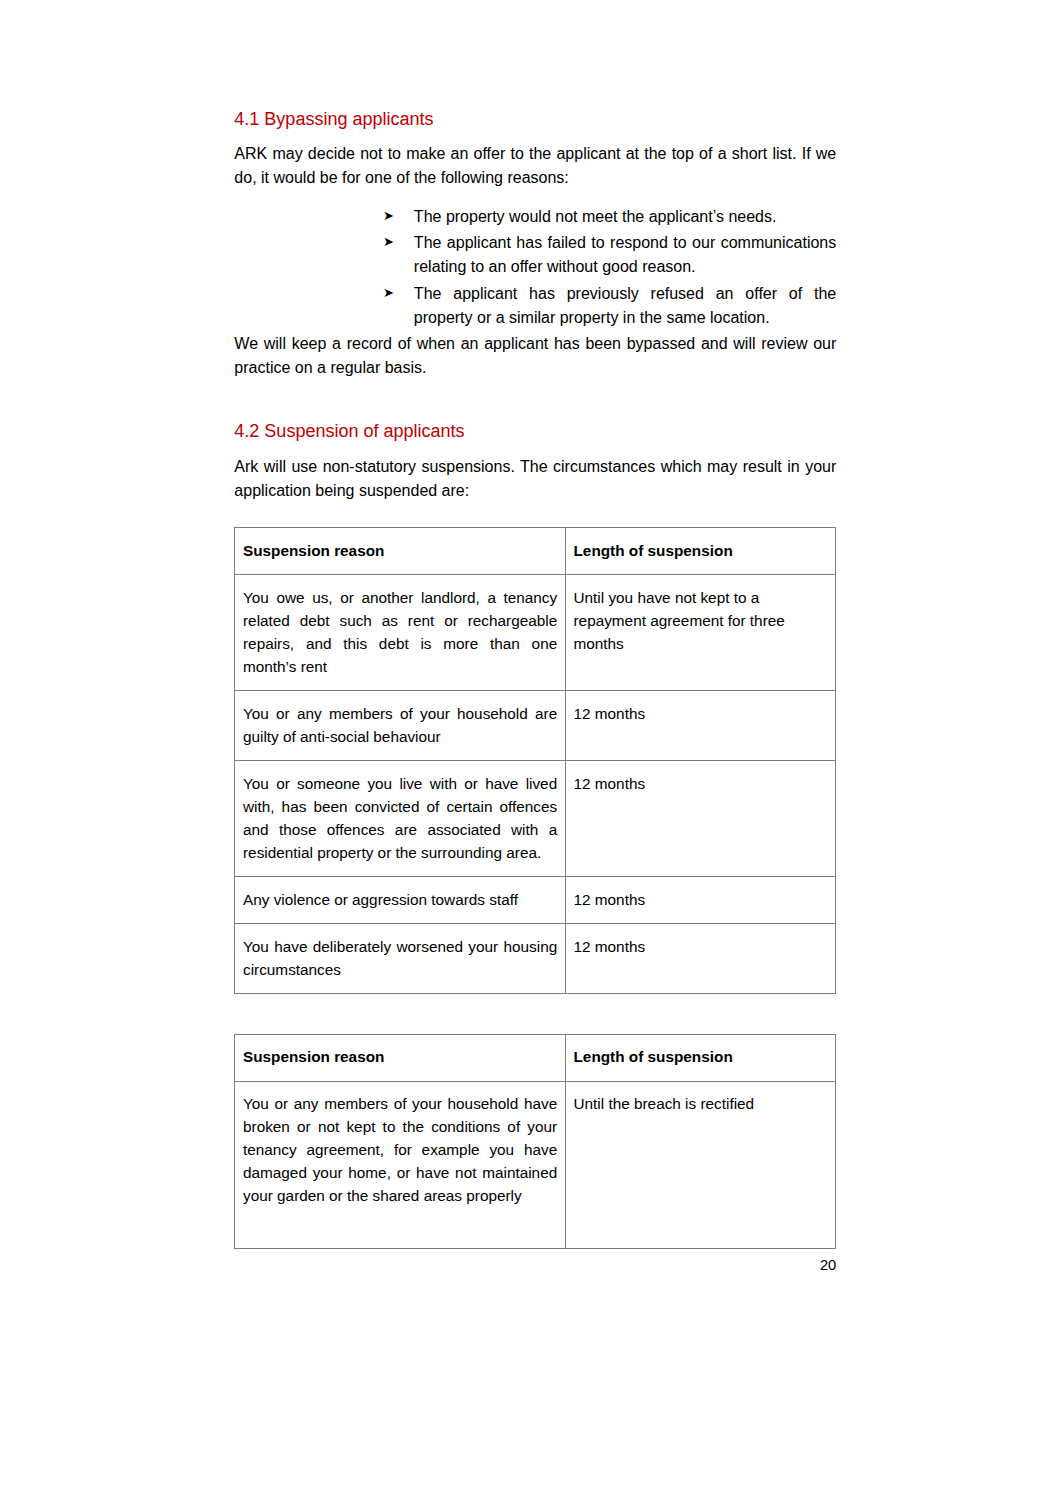4.1 Bypassing applicants
ARK may decide not to make an offer to the applicant at the top of a short list. If we do, it would be for one of the following reasons:
The property would not meet the applicant’s needs.
The applicant has failed to respond to our communications relating to an offer without good reason.
The applicant has previously refused an offer of the property or a similar property in the same location.
We will keep a record of when an applicant has been bypassed and will review our practice on a regular basis.
4.2 Suspension of applicants
Ark will use non-statutory suspensions. The circumstances which may result in your application being suspended are:
| Suspension reason | Length of suspension |
| --- | --- |
| You owe us, or another landlord, a tenancy related debt such as rent or rechargeable repairs, and this debt is more than one month’s rent | Until you have not kept to a repayment agreement for three months |
| You or any members of your household are guilty of anti-social behaviour | 12 months |
| You or someone you live with or have lived with, has been convicted of certain offences and those offences are associated with a residential property or the surrounding area. | 12 months |
| Any violence or aggression towards staff | 12 months |
| You have deliberately worsened your housing circumstances | 12 months |
| Suspension reason | Length of suspension |
| --- | --- |
| You or any members of your household have broken or not kept to the conditions of your tenancy agreement, for example you have damaged your home, or have not maintained your garden or the shared areas properly | Until the breach is rectified |
20